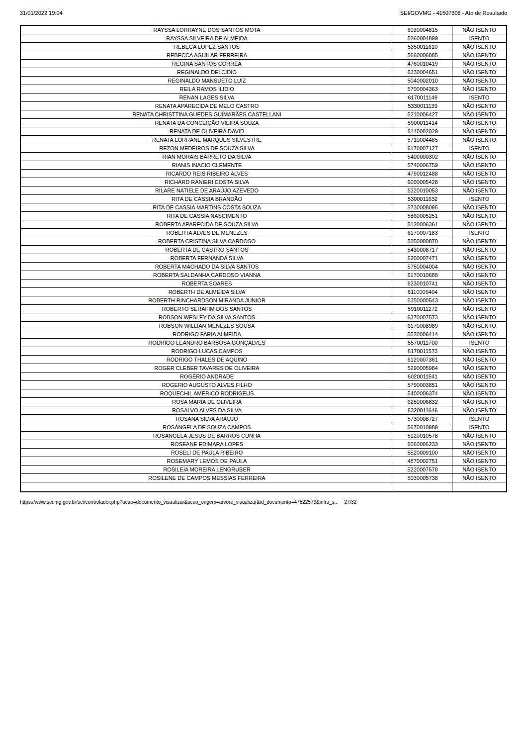31/01/2022 19:04 SEI/GOVMG - 41507308 - Ato de Resultado
| RAYSSA LORRAYNE DOS SANTOS MOTA | 6030004815 | NÃO ISENTO |
| RAYSSA SILVEIRA DE ALMEIDA | 5260004899 | ISENTO |
| REBECA LOPEZ SANTOS | 5350011610 | NÃO ISENTO |
| REBECCA AGUILAR FERREIRA | 5660006885 | NÃO ISENTO |
| REGINA SANTOS CORRÊA | 4760010419 | NÃO ISENTO |
| REGINALDO DELCIDIO | 6330004651 | NÃO ISENTO |
| REGINALDO MANSUETO LUIZ | 5040002010 | NÃO ISENTO |
| REILA RAMOS ILIDIO | 5700004363 | NÃO ISENTO |
| RENAN LAGES SILVA | 6170011149 | ISENTO |
| RENATA APARECIDA DE MELO CASTRO | 5330011139 | NÃO ISENTO |
| RENATA CHRISTTINA GUEDES GUIMARÃES CASTELLANI | 5210006427 | NÃO ISENTO |
| RENATA DA CONCEIÇÃO VIEIRA SOUZA | 5900011414 | NÃO ISENTO |
| RENATA DE OLIVEIRA DAVID | 6140002029 | NÃO ISENTO |
| RENATA LORRANE MARQUES SILVESTRE | 5710004485 | NÃO ISENTO |
| REZON MEDEIROS DE SOUZA SILVA | 6170007127 | ISENTO |
| RIAN MORAIS BARRETO DA SILVA | 5400000302 | NÃO ISENTO |
| RIANIS INACIO CLEMENTE | 5740006759 | NÃO ISENTO |
| RICARDO REIS RIBEIRO ALVES | 4790012488 | NÃO ISENTO |
| RICHARD RANIERI COSTA SILVA | 6000005428 | NÃO ISENTO |
| RÍLARE NATIELE DE ARAÚJO AZEVEDO | 6320010053 | NÃO ISENTO |
| RITA DE CÁSSIA BRANDÃO | 5300011632 | ISENTO |
| RITA DE CASSIA MARTINS COSTA SOUZA | 5730008095 | NÃO ISENTO |
| RITA DE CASSIA NASCIMENTO | 5860005251 | NÃO ISENTO |
| ROBERTA APARECIDA DE SOUZA SILVA | 5120006361 | NÃO ISENTO |
| ROBERTA ALVES DE MENEZES | 6170007183 | ISENTO |
| ROBERTA CRISTINA SILVA CARDOSO | 5050000870 | NÃO ISENTO |
| ROBERTA DE CASTRO SANTOS | 5430008717 | NÃO ISENTO |
| ROBERTA FERNANDA SILVA | 6200007471 | NÃO ISENTO |
| ROBERTA MACHADO DA SILVA SANTOS | 5750004004 | NÃO ISENTO |
| ROBERTA SALDANHA CARDOSO VIANNA | 6170010688 | NÃO ISENTO |
| ROBERTA SOARES | 6230010741 | NÃO ISENTO |
| ROBERTH DE ALMEIDA SILVA | 6110009404 | NÃO ISENTO |
| ROBERTH RINCHARDSON MIRANDA JUNIOR | 5350000543 | NÃO ISENTO |
| ROBERTO SERAFIM DOS SANTOS | 5910011272 | NÃO ISENTO |
| ROBSON WESLEY DA SILVA SANTOS | 6370007573 | NÃO ISENTO |
| ROBSON WILLIAN MENEZES SOUSA | 6170008989 | NÃO ISENTO |
| RODRIGO FARIA ALMEIDA | 5520006414 | NÃO ISENTO |
| RODRIGO LEANDRO BARBOSA GONÇALVES | 5570011700 | ISENTO |
| RODRIGO LUCAS CAMPOS | 6170011573 | NÃO ISENTO |
| RODRIGO THALES DE AQUINO | 6120007361 | NÃO ISENTO |
| ROGER CLEBER TAVARES DE OLIVEIRA | 5290005984 | NÃO ISENTO |
| ROGÉRIO ANDRADE | 6020011541 | NÃO ISENTO |
| ROGERIO AUGUSTO ALVES FILHO | 5790003851 | NÃO ISENTO |
| ROQUECHIL AMERICO RODRIGEUS | 5400006374 | NÃO ISENTO |
| ROSA MARIA DE OLIVEIRA | 6250006832 | NÃO ISENTO |
| ROSALVO ALVES DA SILVA | 6320011646 | NÃO ISENTO |
| ROSANA SILVA ARAUJO | 5730008727 | ISENTO |
| ROSÂNGELA DE SOUZA CAMPOS | 5670010989 | ISENTO |
| ROSANGELA JESUS DE BARROS CUNHA | 5120010578 | NÃO ISENTO |
| ROSEANE EDIMARA LOPES | 6060006233 | NÃO ISENTO |
| ROSELI DE PAULA RIBEIRO | 5520009100 | NÃO ISENTO |
| ROSEMARY LEMOS DE PAULA | 4870002751 | NÃO ISENTO |
| ROSILEIA MOREIRA LENGRUBER | 5220007578 | NÃO ISENTO |
| ROSILENE DE CAMPOS MESSIAS FERREIRA | 5030005738 | NÃO ISENTO |
https://www.sei.mg.gov.br/sei/controlador.php?acao=documento_visualizar&acao_origem=arvore_visualizar&id_documento=47822573&infra_s... 27/32